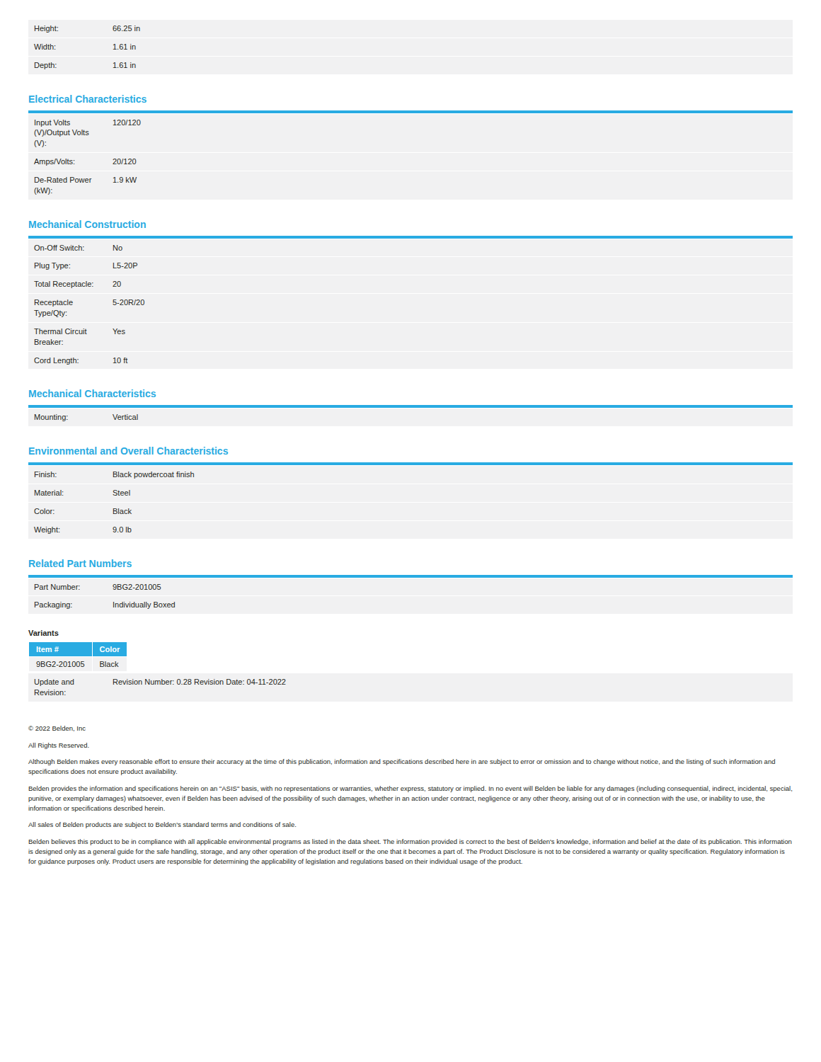| Height: | 66.25 in |
| Width: | 1.61 in |
| Depth: | 1.61 in |
Electrical Characteristics
| Input Volts (V)/Output Volts (V): | 120/120 |
| Amps/Volts: | 20/120 |
| De-Rated Power (kW): | 1.9 kW |
Mechanical Construction
| On-Off Switch: | No |
| Plug Type: | L5-20P |
| Total Receptacle: | 20 |
| Receptacle Type/Qty: | 5-20R/20 |
| Thermal Circuit Breaker: | Yes |
| Cord Length: | 10 ft |
Mechanical Characteristics
| Mounting: | Vertical |
Environmental and Overall Characteristics
| Finish: | Black powdercoat finish |
| Material: | Steel |
| Color: | Black |
| Weight: | 9.0 lb |
Related Part Numbers
| Part Number: | 9BG2-201005 |
| Packaging: | Individually Boxed |
Variants
| Item # | Color |
| --- | --- |
| 9BG2-201005 | Black |
| Update and Revision: | Revision Number: 0.28 Revision Date: 04-11-2022 |
© 2022 Belden, Inc
All Rights Reserved.
Although Belden makes every reasonable effort to ensure their accuracy at the time of this publication, information and specifications described here in are subject to error or omission and to change without notice, and the listing of such information and specifications does not ensure product availability.
Belden provides the information and specifications herein on an "ASIS" basis, with no representations or warranties, whether express, statutory or implied. In no event will Belden be liable for any damages (including consequential, indirect, incidental, special, punitive, or exemplary damages) whatsoever, even if Belden has been advised of the possibility of such damages, whether in an action under contract, negligence or any other theory, arising out of or in connection with the use, or inability to use, the information or specifications described herein.
All sales of Belden products are subject to Belden's standard terms and conditions of sale.
Belden believes this product to be in compliance with all applicable environmental programs as listed in the data sheet. The information provided is correct to the best of Belden's knowledge, information and belief at the date of its publication. This information is designed only as a general guide for the safe handling, storage, and any other operation of the product itself or the one that it becomes a part of. The Product Disclosure is not to be considered a warranty or quality specification. Regulatory information is for guidance purposes only. Product users are responsible for determining the applicability of legislation and regulations based on their individual usage of the product.